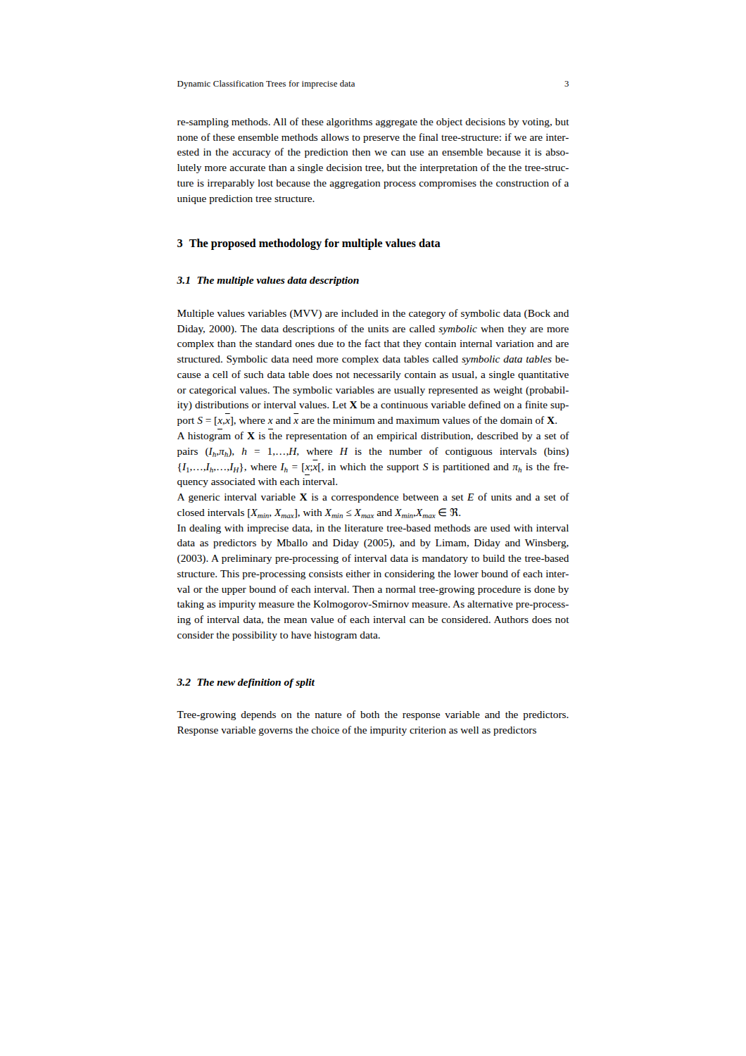Dynamic Classification Trees for imprecise data 3
re-sampling methods. All of these algorithms aggregate the object decisions by voting, but none of these ensemble methods allows to preserve the final tree-structure: if we are interested in the accuracy of the prediction then we can use an ensemble because it is absolutely more accurate than a single decision tree, but the interpretation of the the tree-structure is irreparably lost because the aggregation process compromises the construction of a unique prediction tree structure.
3 The proposed methodology for multiple values data
3.1 The multiple values data description
Multiple values variables (MVV) are included in the category of symbolic data (Bock and Diday, 2000). The data descriptions of the units are called symbolic when they are more complex than the standard ones due to the fact that they contain internal variation and are structured. Symbolic data need more complex data tables called symbolic data tables because a cell of such data table does not necessarily contain as usual, a single quantitative or categorical values. The symbolic variables are usually represented as weight (probability) distributions or interval values. Let X be a continuous variable defined on a finite support S = [x,x], where x and x are the minimum and maximum values of the domain of X.
A histogram of X is the representation of an empirical distribution, described by a set of pairs (Ih,πh), h = 1,…,H, where H is the number of contiguous intervals (bins) {I1,…,Ih,…,IH}, where Ih = [x;x[, in which the support S is partitioned and πh is the frequency associated with each interval.
A generic interval variable X is a correspondence between a set E of units and a set of closed intervals [Xmin, Xmax], with Xmin ≤ Xmax and Xmin,Xmax ∈ ℜ.
In dealing with imprecise data, in the literature tree-based methods are used with interval data as predictors by Mballo and Diday (2005), and by Limam, Diday and Winsberg, (2003). A preliminary pre-processing of interval data is mandatory to build the tree-based structure. This pre-processing consists either in considering the lower bound of each interval or the upper bound of each interval. Then a normal tree-growing procedure is done by taking as impurity measure the Kolmogorov-Smirnov measure. As alternative pre-processing of interval data, the mean value of each interval can be considered. Authors does not consider the possibility to have histogram data.
3.2 The new definition of split
Tree-growing depends on the nature of both the response variable and the predictors. Response variable governs the choice of the impurity criterion as well as predictors